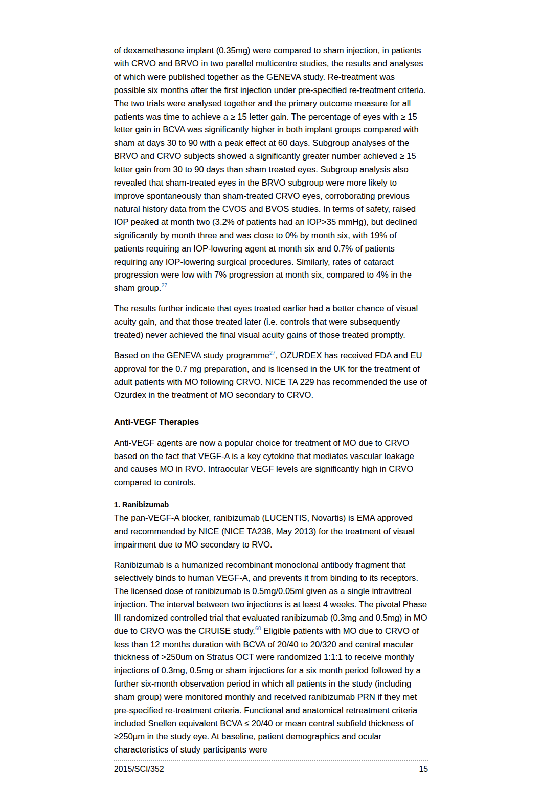of dexamethasone implant (0.35mg) were compared to sham injection, in patients with CRVO and BRVO in two parallel multicentre studies, the results and analyses of which were published together as the GENEVA study. Re-treatment was possible six months after the first injection under pre-specified re-treatment criteria. The two trials were analysed together and the primary outcome measure for all patients was time to achieve a ≥ 15 letter gain. The percentage of eyes with ≥ 15 letter gain in BCVA was significantly higher in both implant groups compared with sham at days 30 to 90 with a peak effect at 60 days. Subgroup analyses of the BRVO and CRVO subjects showed a significantly greater number achieved ≥ 15 letter gain from 30 to 90 days than sham treated eyes. Subgroup analysis also revealed that sham-treated eyes in the BRVO subgroup were more likely to improve spontaneously than sham-treated CRVO eyes, corroborating previous natural history data from the CVOS and BVOS studies. In terms of safety, raised IOP peaked at month two (3.2% of patients had an IOP>35 mmHg), but declined significantly by month three and was close to 0% by month six, with 19% of patients requiring an IOP-lowering agent at month six and 0.7% of patients requiring any IOP-lowering surgical procedures. Similarly, rates of cataract progression were low with 7% progression at month six, compared to 4% in the sham group.27
The results further indicate that eyes treated earlier had a better chance of visual acuity gain, and that those treated later (i.e. controls that were subsequently treated) never achieved the final visual acuity gains of those treated promptly.
Based on the GENEVA study programme27, OZURDEX has received FDA and EU approval for the 0.7 mg preparation, and is licensed in the UK for the treatment of adult patients with MO following CRVO. NICE TA 229 has recommended the use of Ozurdex in the treatment of MO secondary to CRVO.
Anti-VEGF Therapies
Anti-VEGF agents are now a popular choice for treatment of MO due to CRVO based on the fact that VEGF-A is a key cytokine that mediates vascular leakage and causes MO in RVO. Intraocular VEGF levels are significantly high in CRVO compared to controls.
1. Ranibizumab
The pan-VEGF-A blocker, ranibizumab (LUCENTIS, Novartis) is EMA approved and recommended by NICE (NICE TA238, May 2013) for the treatment of visual impairment due to MO secondary to RVO.
Ranibizumab is a humanized recombinant monoclonal antibody fragment that selectively binds to human VEGF-A, and prevents it from binding to its receptors. The licensed dose of ranibizumab is 0.5mg/0.05ml given as a single intravitreal injection. The interval between two injections is at least 4 weeks. The pivotal Phase III randomized controlled trial that evaluated ranibizumab (0.3mg and 0.5mg) in MO due to CRVO was the CRUISE study.60 Eligible patients with MO due to CRVO of less than 12 months duration with BCVA of 20/40 to 20/320 and central macular thickness of >250um on Stratus OCT were randomized 1:1:1 to receive monthly injections of 0.3mg, 0.5mg or sham injections for a six month period followed by a further six-month observation period in which all patients in the study (including sham group) were monitored monthly and received ranibizumab PRN if they met pre-specified re-treatment criteria. Functional and anatomical retreatment criteria included Snellen equivalent BCVA ≤ 20/40 or mean central subfield thickness of ≥250µm in the study eye. At baseline, patient demographics and ocular characteristics of study participants were
2015/SCI/352 15